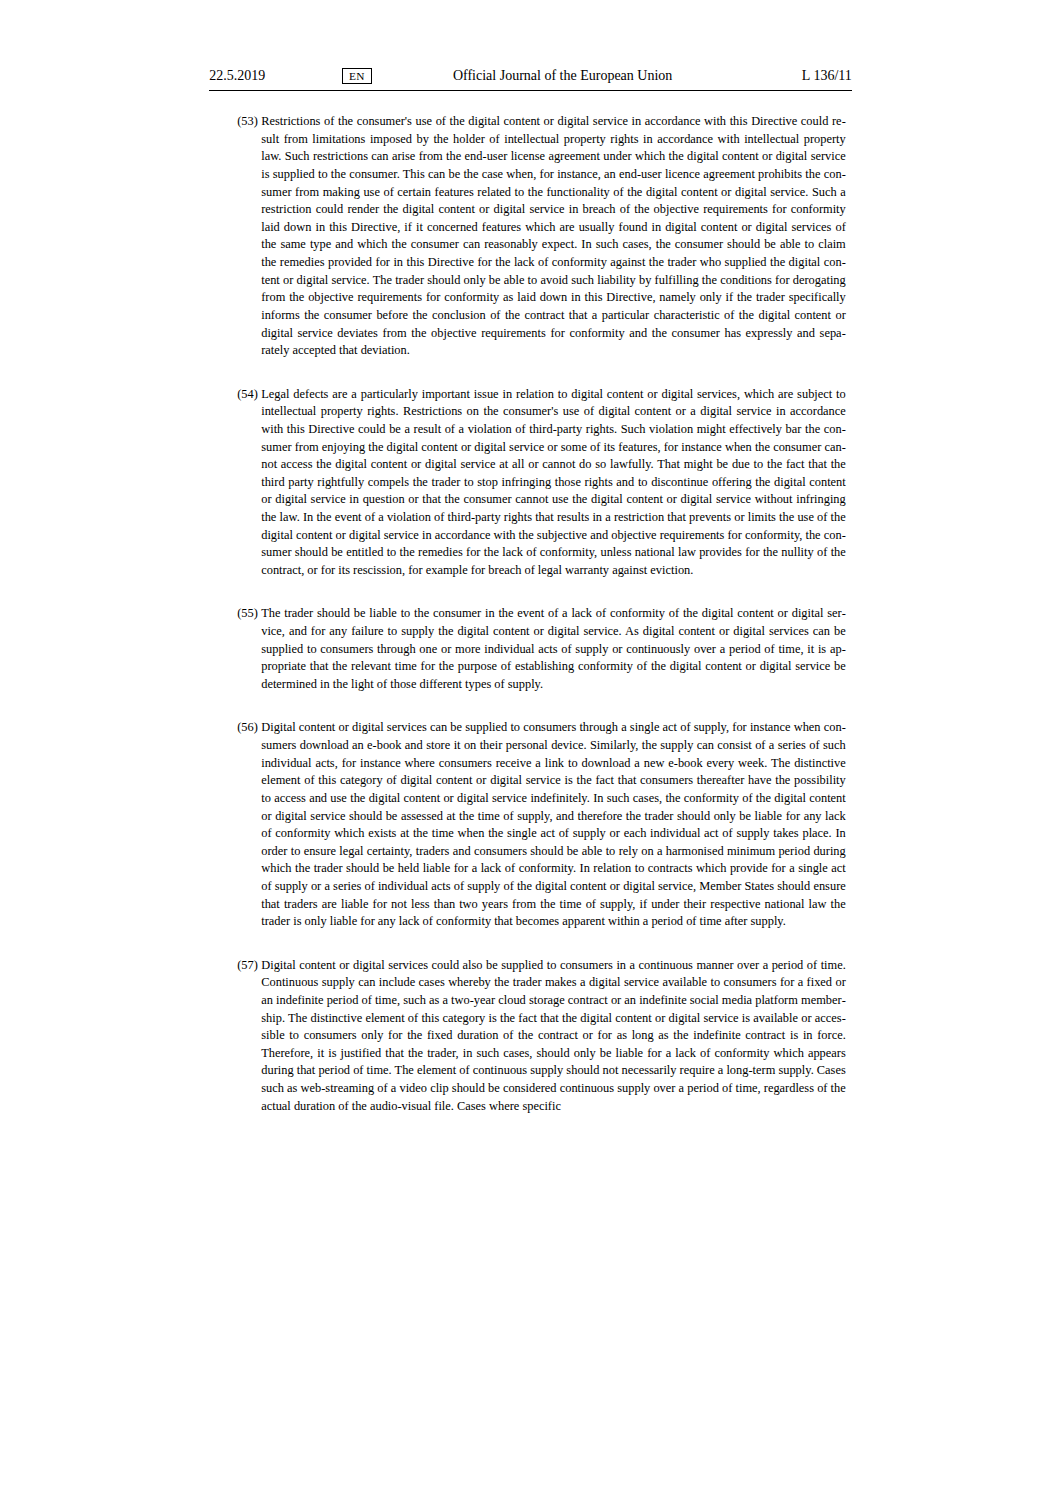22.5.2019
EN
Official Journal of the European Union
L 136/11
(53)
Restrictions of the consumer's use of the digital content or digital service in accordance with this Directive could result from limitations imposed by the holder of intellectual property rights in accordance with intellectual property law. Such restrictions can arise from the end-user license agreement under which the digital content or digital service is supplied to the consumer. This can be the case when, for instance, an end-user licence agreement prohibits the consumer from making use of certain features related to the functionality of the digital content or digital service. Such a restriction could render the digital content or digital service in breach of the objective requirements for conformity laid down in this Directive, if it concerned features which are usually found in digital content or digital services of the same type and which the consumer can reasonably expect. In such cases, the consumer should be able to claim the remedies provided for in this Directive for the lack of conformity against the trader who supplied the digital content or digital service. The trader should only be able to avoid such liability by fulfilling the conditions for derogating from the objective requirements for conformity as laid down in this Directive, namely only if the trader specifically informs the consumer before the conclusion of the contract that a particular characteristic of the digital content or digital service deviates from the objective requirements for conformity and the consumer has expressly and separately accepted that deviation.
(54)
Legal defects are a particularly important issue in relation to digital content or digital services, which are subject to intellectual property rights. Restrictions on the consumer's use of digital content or a digital service in accordance with this Directive could be a result of a violation of third-party rights. Such violation might effectively bar the consumer from enjoying the digital content or digital service or some of its features, for instance when the consumer cannot access the digital content or digital service at all or cannot do so lawfully. That might be due to the fact that the third party rightfully compels the trader to stop infringing those rights and to discontinue offering the digital content or digital service in question or that the consumer cannot use the digital content or digital service without infringing the law. In the event of a violation of third-party rights that results in a restriction that prevents or limits the use of the digital content or digital service in accordance with the subjective and objective requirements for conformity, the consumer should be entitled to the remedies for the lack of conformity, unless national law provides for the nullity of the contract, or for its rescission, for example for breach of legal warranty against eviction.
(55)
The trader should be liable to the consumer in the event of a lack of conformity of the digital content or digital service, and for any failure to supply the digital content or digital service. As digital content or digital services can be supplied to consumers through one or more individual acts of supply or continuously over a period of time, it is appropriate that the relevant time for the purpose of establishing conformity of the digital content or digital service be determined in the light of those different types of supply.
(56)
Digital content or digital services can be supplied to consumers through a single act of supply, for instance when consumers download an e-book and store it on their personal device. Similarly, the supply can consist of a series of such individual acts, for instance where consumers receive a link to download a new e-book every week. The distinctive element of this category of digital content or digital service is the fact that consumers thereafter have the possibility to access and use the digital content or digital service indefinitely. In such cases, the conformity of the digital content or digital service should be assessed at the time of supply, and therefore the trader should only be liable for any lack of conformity which exists at the time when the single act of supply or each individual act of supply takes place. In order to ensure legal certainty, traders and consumers should be able to rely on a harmonised minimum period during which the trader should be held liable for a lack of conformity. In relation to contracts which provide for a single act of supply or a series of individual acts of supply of the digital content or digital service, Member States should ensure that traders are liable for not less than two years from the time of supply, if under their respective national law the trader is only liable for any lack of conformity that becomes apparent within a period of time after supply.
(57)
Digital content or digital services could also be supplied to consumers in a continuous manner over a period of time. Continuous supply can include cases whereby the trader makes a digital service available to consumers for a fixed or an indefinite period of time, such as a two-year cloud storage contract or an indefinite social media platform membership. The distinctive element of this category is the fact that the digital content or digital service is available or accessible to consumers only for the fixed duration of the contract or for as long as the indefinite contract is in force. Therefore, it is justified that the trader, in such cases, should only be liable for a lack of conformity which appears during that period of time. The element of continuous supply should not necessarily require a long-term supply. Cases such as web-streaming of a video clip should be considered continuous supply over a period of time, regardless of the actual duration of the audio-visual file. Cases where specific